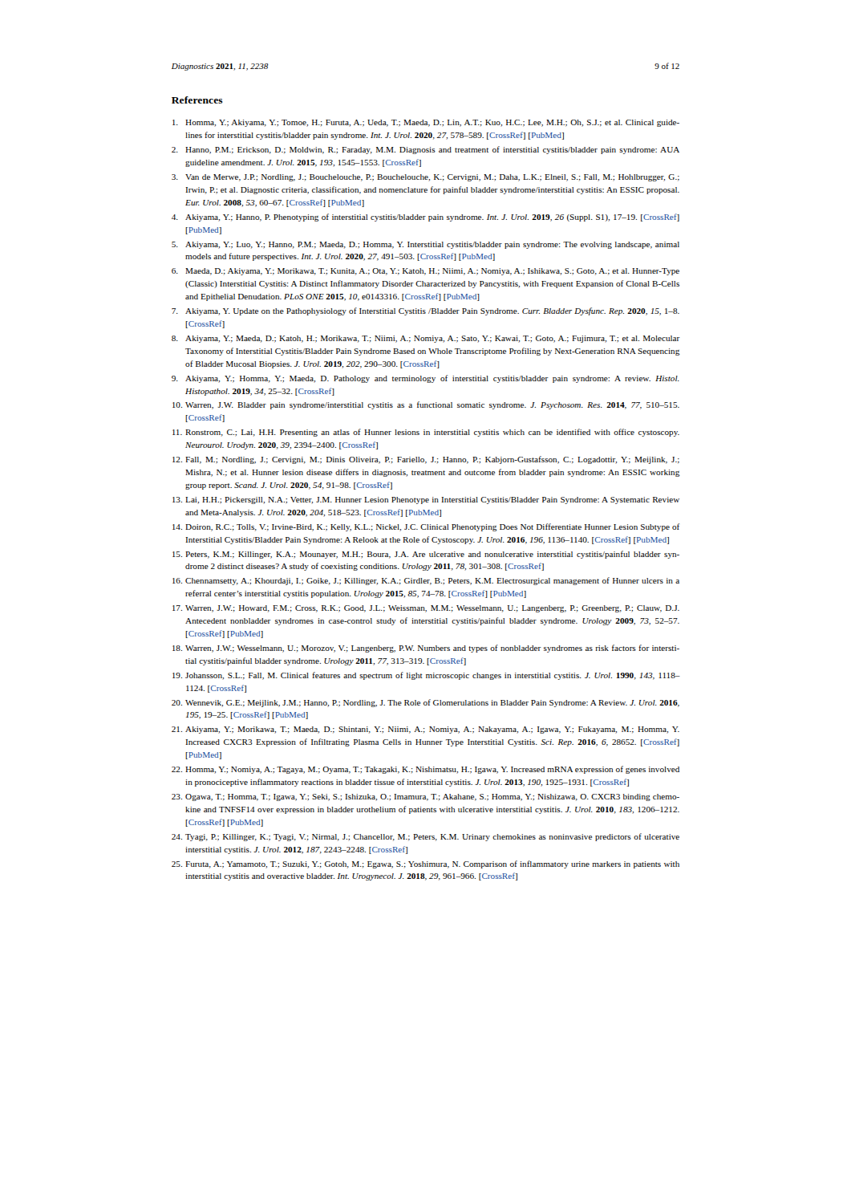Diagnostics 2021, 11, 2238
9 of 12
References
Homma, Y.; Akiyama, Y.; Tomoe, H.; Furuta, A.; Ueda, T.; Maeda, D.; Lin, A.T.; Kuo, H.C.; Lee, M.H.; Oh, S.J.; et al. Clinical guidelines for interstitial cystitis/bladder pain syndrome. Int. J. Urol. 2020, 27, 578–589. [CrossRef] [PubMed]
Hanno, P.M.; Erickson, D.; Moldwin, R.; Faraday, M.M. Diagnosis and treatment of interstitial cystitis/bladder pain syndrome: AUA guideline amendment. J. Urol. 2015, 193, 1545–1553. [CrossRef]
Van de Merwe, J.P.; Nordling, J.; Bouchelouche, P.; Bouchelouche, K.; Cervigni, M.; Daha, L.K.; Elneil, S.; Fall, M.; Hohlbrugger, G.; Irwin, P.; et al. Diagnostic criteria, classification, and nomenclature for painful bladder syndrome/interstitial cystitis: An ESSIC proposal. Eur. Urol. 2008, 53, 60–67. [CrossRef] [PubMed]
Akiyama, Y.; Hanno, P. Phenotyping of interstitial cystitis/bladder pain syndrome. Int. J. Urol. 2019, 26 (Suppl. S1), 17–19. [CrossRef] [PubMed]
Akiyama, Y.; Luo, Y.; Hanno, P.M.; Maeda, D.; Homma, Y. Interstitial cystitis/bladder pain syndrome: The evolving landscape, animal models and future perspectives. Int. J. Urol. 2020, 27, 491–503. [CrossRef] [PubMed]
Maeda, D.; Akiyama, Y.; Morikawa, T.; Kunita, A.; Ota, Y.; Katoh, H.; Niimi, A.; Nomiya, A.; Ishikawa, S.; Goto, A.; et al. Hunner-Type (Classic) Interstitial Cystitis: A Distinct Inflammatory Disorder Characterized by Pancystitis, with Frequent Expansion of Clonal B-Cells and Epithelial Denudation. PLoS ONE 2015, 10, e0143316. [CrossRef] [PubMed]
Akiyama, Y. Update on the Pathophysiology of Interstitial Cystitis /Bladder Pain Syndrome. Curr. Bladder Dysfunc. Rep. 2020, 15, 1–8. [CrossRef]
Akiyama, Y.; Maeda, D.; Katoh, H.; Morikawa, T.; Niimi, A.; Nomiya, A.; Sato, Y.; Kawai, T.; Goto, A.; Fujimura, T.; et al. Molecular Taxonomy of Interstitial Cystitis/Bladder Pain Syndrome Based on Whole Transcriptome Profiling by Next-Generation RNA Sequencing of Bladder Mucosal Biopsies. J. Urol. 2019, 202, 290–300. [CrossRef]
Akiyama, Y.; Homma, Y.; Maeda, D. Pathology and terminology of interstitial cystitis/bladder pain syndrome: A review. Histol. Histopathol. 2019, 34, 25–32. [CrossRef]
Warren, J.W. Bladder pain syndrome/interstitial cystitis as a functional somatic syndrome. J. Psychosom. Res. 2014, 77, 510–515. [CrossRef]
Ronstrom, C.; Lai, H.H. Presenting an atlas of Hunner lesions in interstitial cystitis which can be identified with office cystoscopy. Neurourol. Urodyn. 2020, 39, 2394–2400. [CrossRef]
Fall, M.; Nordling, J.; Cervigni, M.; Dinis Oliveira, P.; Fariello, J.; Hanno, P.; Kabjorn-Gustafsson, C.; Logadottir, Y.; Meijlink, J.; Mishra, N.; et al. Hunner lesion disease differs in diagnosis, treatment and outcome from bladder pain syndrome: An ESSIC working group report. Scand. J. Urol. 2020, 54, 91–98. [CrossRef]
Lai, H.H.; Pickersgill, N.A.; Vetter, J.M. Hunner Lesion Phenotype in Interstitial Cystitis/Bladder Pain Syndrome: A Systematic Review and Meta-Analysis. J. Urol. 2020, 204, 518–523. [CrossRef] [PubMed]
Doiron, R.C.; Tolls, V.; Irvine-Bird, K.; Kelly, K.L.; Nickel, J.C. Clinical Phenotyping Does Not Differentiate Hunner Lesion Subtype of Interstitial Cystitis/Bladder Pain Syndrome: A Relook at the Role of Cystoscopy. J. Urol. 2016, 196, 1136–1140. [CrossRef] [PubMed]
Peters, K.M.; Killinger, K.A.; Mounayer, M.H.; Boura, J.A. Are ulcerative and nonulcerative interstitial cystitis/painful bladder syndrome 2 distinct diseases? A study of coexisting conditions. Urology 2011, 78, 301–308. [CrossRef]
Chennamsetty, A.; Khourdaji, I.; Goike, J.; Killinger, K.A.; Girdler, B.; Peters, K.M. Electrosurgical management of Hunner ulcers in a referral center’s interstitial cystitis population. Urology 2015, 85, 74–78. [CrossRef] [PubMed]
Warren, J.W.; Howard, F.M.; Cross, R.K.; Good, J.L.; Weissman, M.M.; Wesselmann, U.; Langenberg, P.; Greenberg, P.; Clauw, D.J. Antecedent nonbladder syndromes in case-control study of interstitial cystitis/painful bladder syndrome. Urology 2009, 73, 52–57. [CrossRef] [PubMed]
Warren, J.W.; Wesselmann, U.; Morozov, V.; Langenberg, P.W. Numbers and types of nonbladder syndromes as risk factors for interstitial cystitis/painful bladder syndrome. Urology 2011, 77, 313–319. [CrossRef]
Johansson, S.L.; Fall, M. Clinical features and spectrum of light microscopic changes in interstitial cystitis. J. Urol. 1990, 143, 1118–1124. [CrossRef]
Wennevik, G.E.; Meijlink, J.M.; Hanno, P.; Nordling, J. The Role of Glomerulations in Bladder Pain Syndrome: A Review. J. Urol. 2016, 195, 19–25. [CrossRef] [PubMed]
Akiyama, Y.; Morikawa, T.; Maeda, D.; Shintani, Y.; Niimi, A.; Nomiya, A.; Nakayama, A.; Igawa, Y.; Fukayama, M.; Homma, Y. Increased CXCR3 Expression of Infiltrating Plasma Cells in Hunner Type Interstitial Cystitis. Sci. Rep. 2016, 6, 28652. [CrossRef] [PubMed]
Homma, Y.; Nomiya, A.; Tagaya, M.; Oyama, T.; Takagaki, K.; Nishimatsu, H.; Igawa, Y. Increased mRNA expression of genes involved in pronociceptive inflammatory reactions in bladder tissue of interstitial cystitis. J. Urol. 2013, 190, 1925–1931. [CrossRef]
Ogawa, T.; Homma, T.; Igawa, Y.; Seki, S.; Ishizuka, O.; Imamura, T.; Akahane, S.; Homma, Y.; Nishizawa, O. CXCR3 binding chemokine and TNFSF14 over expression in bladder urothelium of patients with ulcerative interstitial cystitis. J. Urol. 2010, 183, 1206–1212. [CrossRef] [PubMed]
Tyagi, P.; Killinger, K.; Tyagi, V.; Nirmal, J.; Chancellor, M.; Peters, K.M. Urinary chemokines as noninvasive predictors of ulcerative interstitial cystitis. J. Urol. 2012, 187, 2243–2248. [CrossRef]
Furuta, A.; Yamamoto, T.; Suzuki, Y.; Gotoh, M.; Egawa, S.; Yoshimura, N. Comparison of inflammatory urine markers in patients with interstitial cystitis and overactive bladder. Int. Urogynecol. J. 2018, 29, 961–966. [CrossRef]